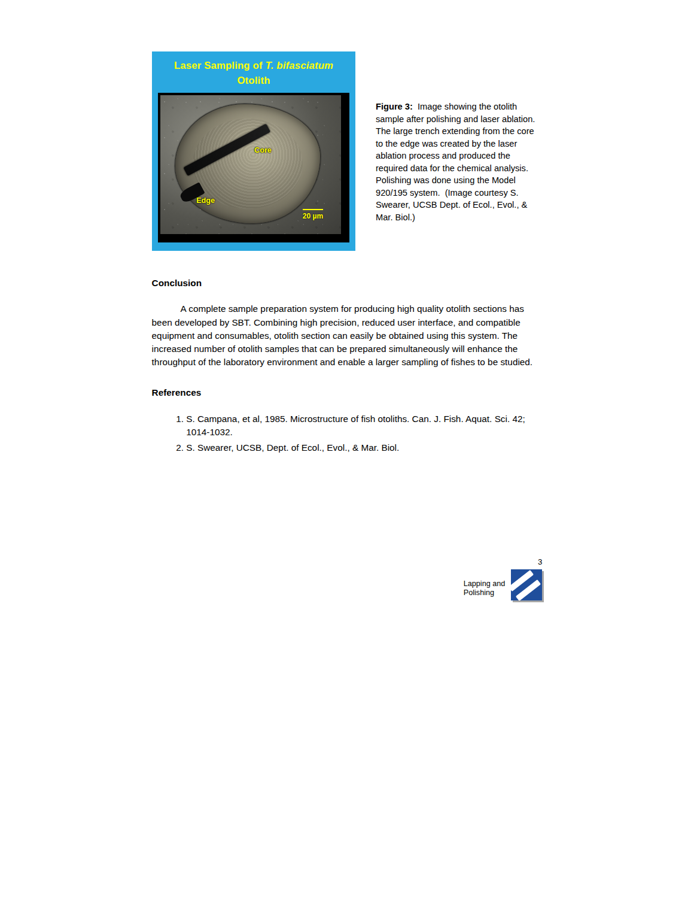Laser Sampling of T. bifasciatum Otolith
Core Edge
20 µm
Figure 3: Image showing the otolith sample after polishing and laser ablation. The large trench extending from the core to the edge was created by the laser ablation process and produced the required data for the chemical analysis. Polishing was done using the Model 920/195 system. (Image courtesy S. Swearer, UCSB Dept. of Ecol., Evol., & Mar. Biol.)
Conclusion
A complete sample preparation system for producing high quality otolith sections has been developed by SBT. Combining high precision, reduced user interface, and compatible equipment and consumables, otolith section can easily be obtained using this system. The increased number of otolith samples that can be prepared simultaneously will enhance the throughput of the laboratory environment and enable a larger sampling of fishes to be studied.
References
S. Campana, et al, 1985. Microstructure of fish otoliths. Can. J. Fish. Aquat. Sci. 42; 1014-1032.
S. Swearer, UCSB, Dept. of Ecol., Evol., & Mar. Biol.
3
Lapping and
Polishing